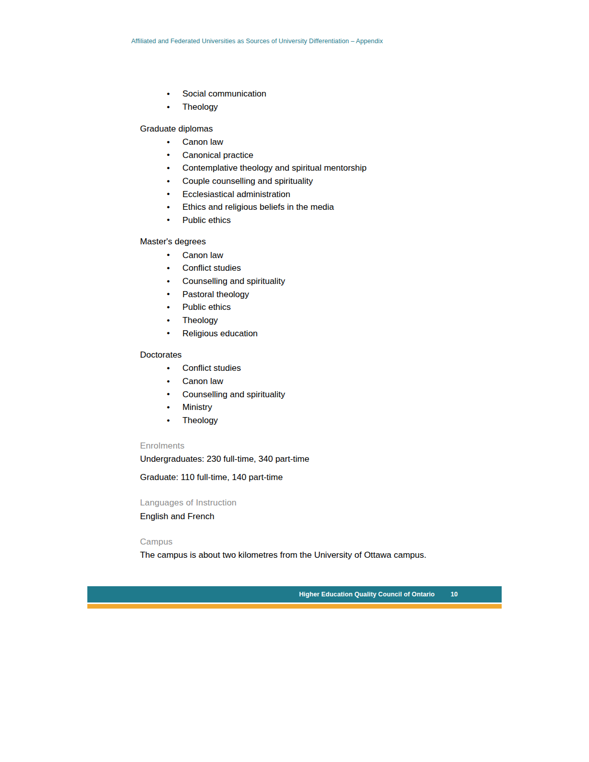Affiliated and Federated Universities as Sources of University Differentiation – Appendix
Social communication
Theology
Graduate diplomas
Canon law
Canonical practice
Contemplative theology and spiritual mentorship
Couple counselling and spirituality
Ecclesiastical administration
Ethics and religious beliefs in the media
Public ethics
Master's degrees
Canon law
Conflict studies
Counselling and spirituality
Pastoral theology
Public ethics
Theology
Religious education
Doctorates
Conflict studies
Canon law
Counselling and spirituality
Ministry
Theology
Enrolments
Undergraduates: 230 full-time, 340 part-time
Graduate: 110 full-time, 140 part-time
Languages of Instruction
English and French
Campus
The campus is about two kilometres from the University of Ottawa campus.
Higher Education Quality Council of Ontario 10